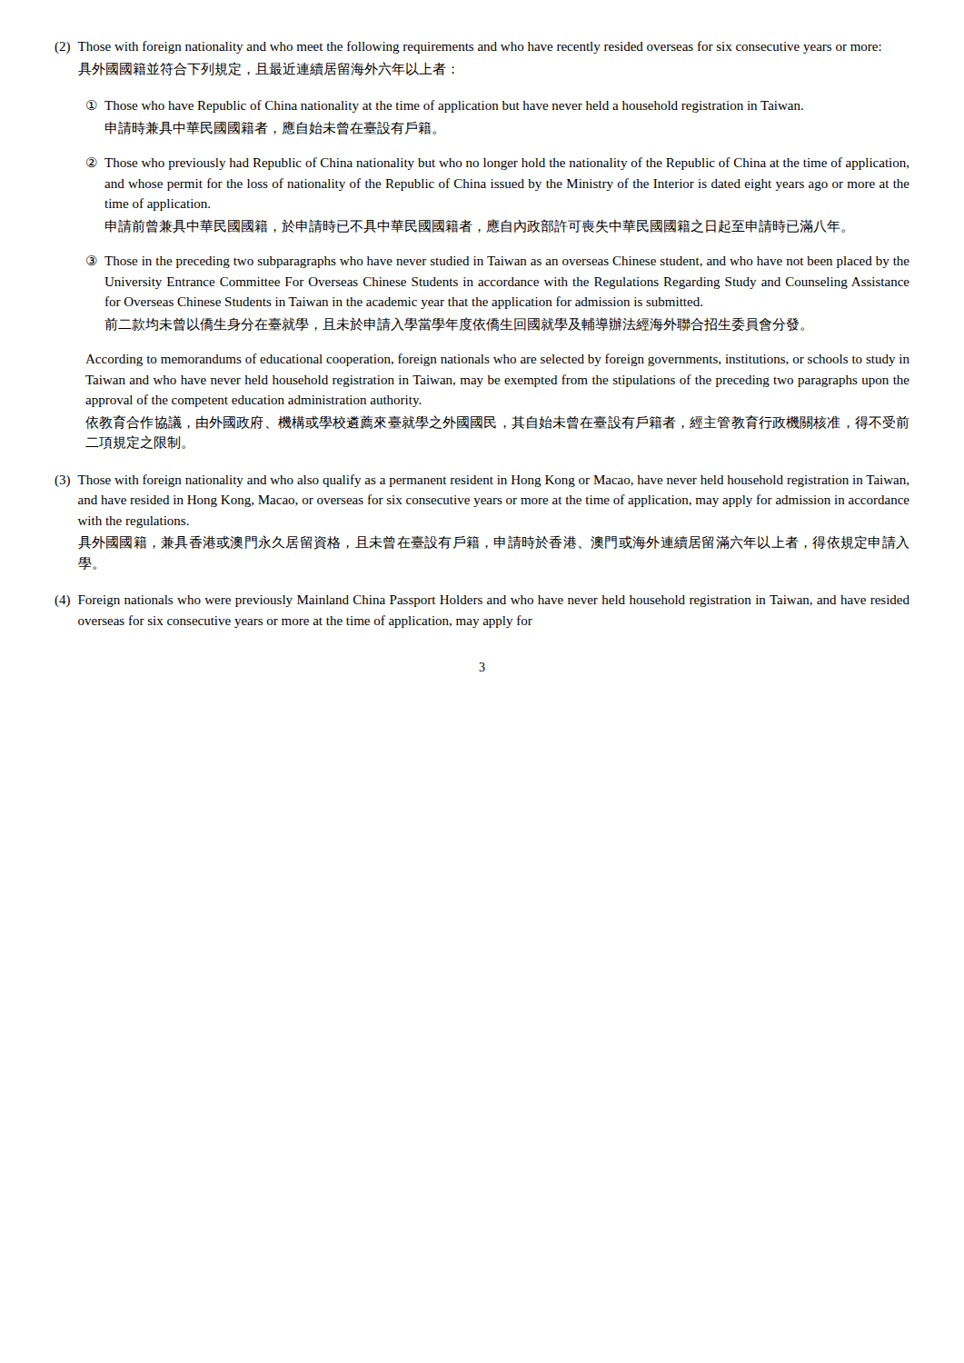(2)
Those with foreign nationality and who meet the following requirements and who have recently resided overseas for six consecutive years or more:
具外國國籍並符合下列規定，且最近連續居留海外六年以上者：
①
Those who have Republic of China nationality at the time of application but have never held a household registration in Taiwan.
申請時兼具中華民國國籍者，應自始未曾在臺設有戶籍。
②
Those who previously had Republic of China nationality but who no longer hold the nationality of the Republic of China at the time of application, and whose permit for the loss of nationality of the Republic of China issued by the Ministry of the Interior is dated eight years ago or more at the time of application.
申請前曾兼具中華民國國籍，於申請時已不具中華民國國籍者，應自內政部許可喪失中華民國國籍之日起至申請時已滿八年。
③
Those in the preceding two subparagraphs who have never studied in Taiwan as an overseas Chinese student, and who have not been placed by the University Entrance Committee For Overseas Chinese Students in accordance with the Regulations Regarding Study and Counseling Assistance for Overseas Chinese Students in Taiwan in the academic year that the application for admission is submitted.
前二款均未曾以僑生身分在臺就學，且未於申請入學當學年度依僑生回國就學及輔導辦法經海外聯合招生委員會分發。
According to memorandums of educational cooperation, foreign nationals who are selected by foreign governments, institutions, or schools to study in Taiwan and who have never held household registration in Taiwan, may be exempted from the stipulations of the preceding two paragraphs upon the approval of the competent education administration authority.
依教育合作協議，由外國政府、機構或學校遴薦來臺就學之外國國民，其自始未曾在臺設有戶籍者，經主管教育行政機關核准，得不受前二項規定之限制。
(3)
Those with foreign nationality and who also qualify as a permanent resident in Hong Kong or Macao, have never held household registration in Taiwan, and have resided in Hong Kong, Macao, or overseas for six consecutive years or more at the time of application, may apply for admission in accordance with the regulations.
具外國國籍，兼具香港或澳門永久居留資格，且未曾在臺設有戶籍，申請時於香港、澳門或海外連續居留滿六年以上者，得依規定申請入學。
(4)
Foreign nationals who were previously Mainland China Passport Holders and who have never held household registration in Taiwan, and have resided overseas for six consecutive years or more at the time of application, may apply for
3